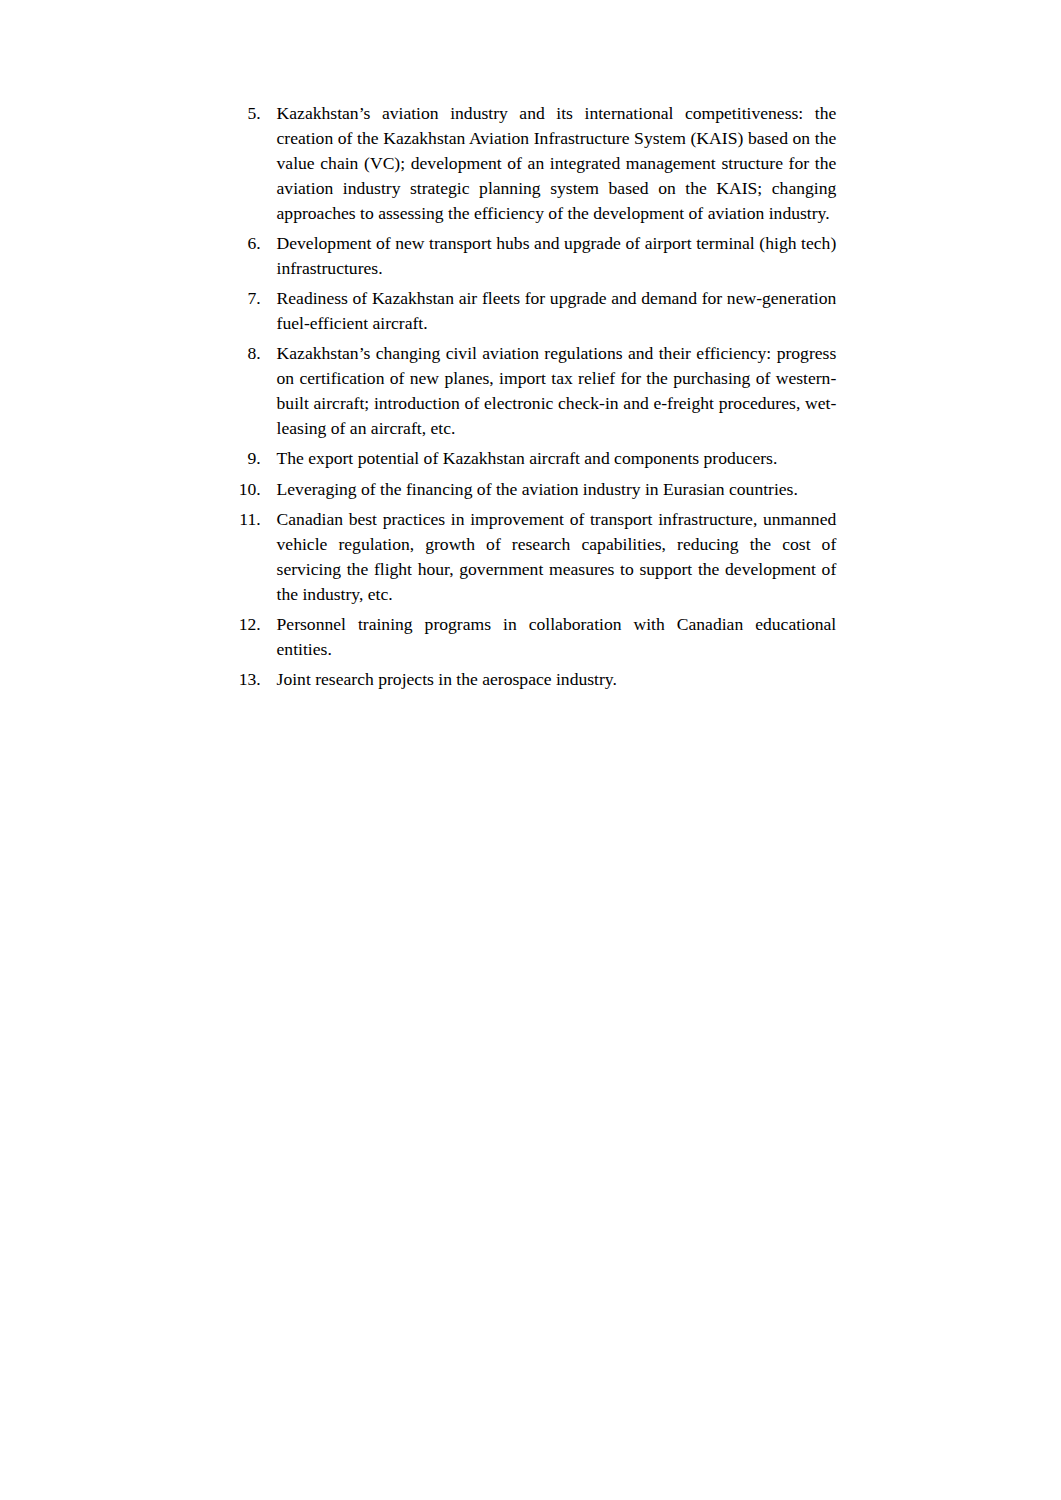Kazakhstan’s aviation industry and its international competitiveness: the creation of the Kazakhstan Aviation Infrastructure System (KAIS) based on the value chain (VC); development of an integrated management structure for the aviation industry strategic planning system based on the KAIS; changing approaches to assessing the efficiency of the development of aviation industry.
Development of new transport hubs and upgrade of airport terminal (high tech) infrastructures.
Readiness of Kazakhstan air fleets for upgrade and demand for new-generation fuel-efficient aircraft.
Kazakhstan’s changing civil aviation regulations and their efficiency: progress on certification of new planes, import tax relief for the purchasing of western-built aircraft; introduction of electronic check-in and e-freight procedures, wet-leasing of an aircraft, etc.
The export potential of Kazakhstan aircraft and components producers.
Leveraging of the financing of the aviation industry in Eurasian countries.
Canadian best practices in improvement of transport infrastructure, unmanned vehicle regulation, growth of research capabilities, reducing the cost of servicing the flight hour, government measures to support the development of the industry, etc.
Personnel training programs in collaboration with Canadian educational entities.
Joint research projects in the aerospace industry.